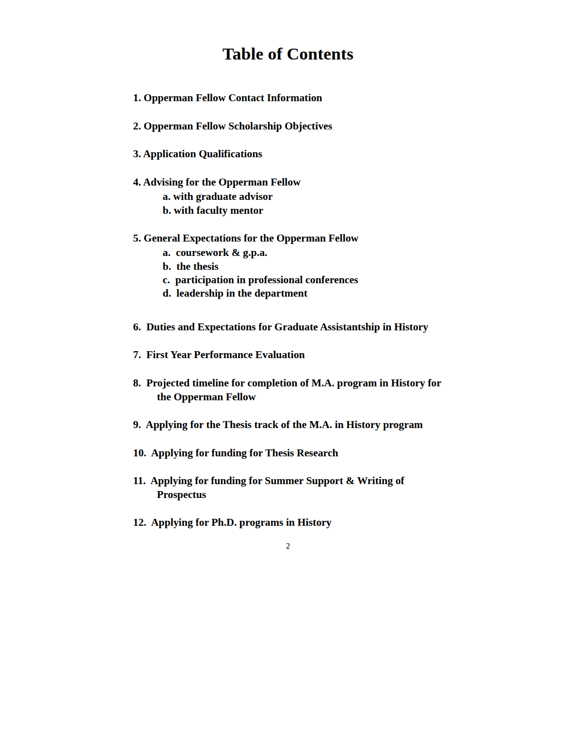Table of Contents
1. Opperman Fellow Contact Information
2. Opperman Fellow Scholarship Objectives
3. Application Qualifications
4. Advising for the Opperman Fellow
a. with graduate advisor
b. with faculty mentor
5. General Expectations for the Opperman Fellow
a. coursework & g.p.a.
b. the thesis
c. participation in professional conferences
d. leadership in the department
6. Duties and Expectations for Graduate Assistantship in History
7. First Year Performance Evaluation
8. Projected timeline for completion of M.A. program in History for the Opperman Fellow
9. Applying for the Thesis track of the M.A. in History program
10. Applying for funding for Thesis Research
11. Applying for funding for Summer Support & Writing of Prospectus
12. Applying for Ph.D. programs in History
2